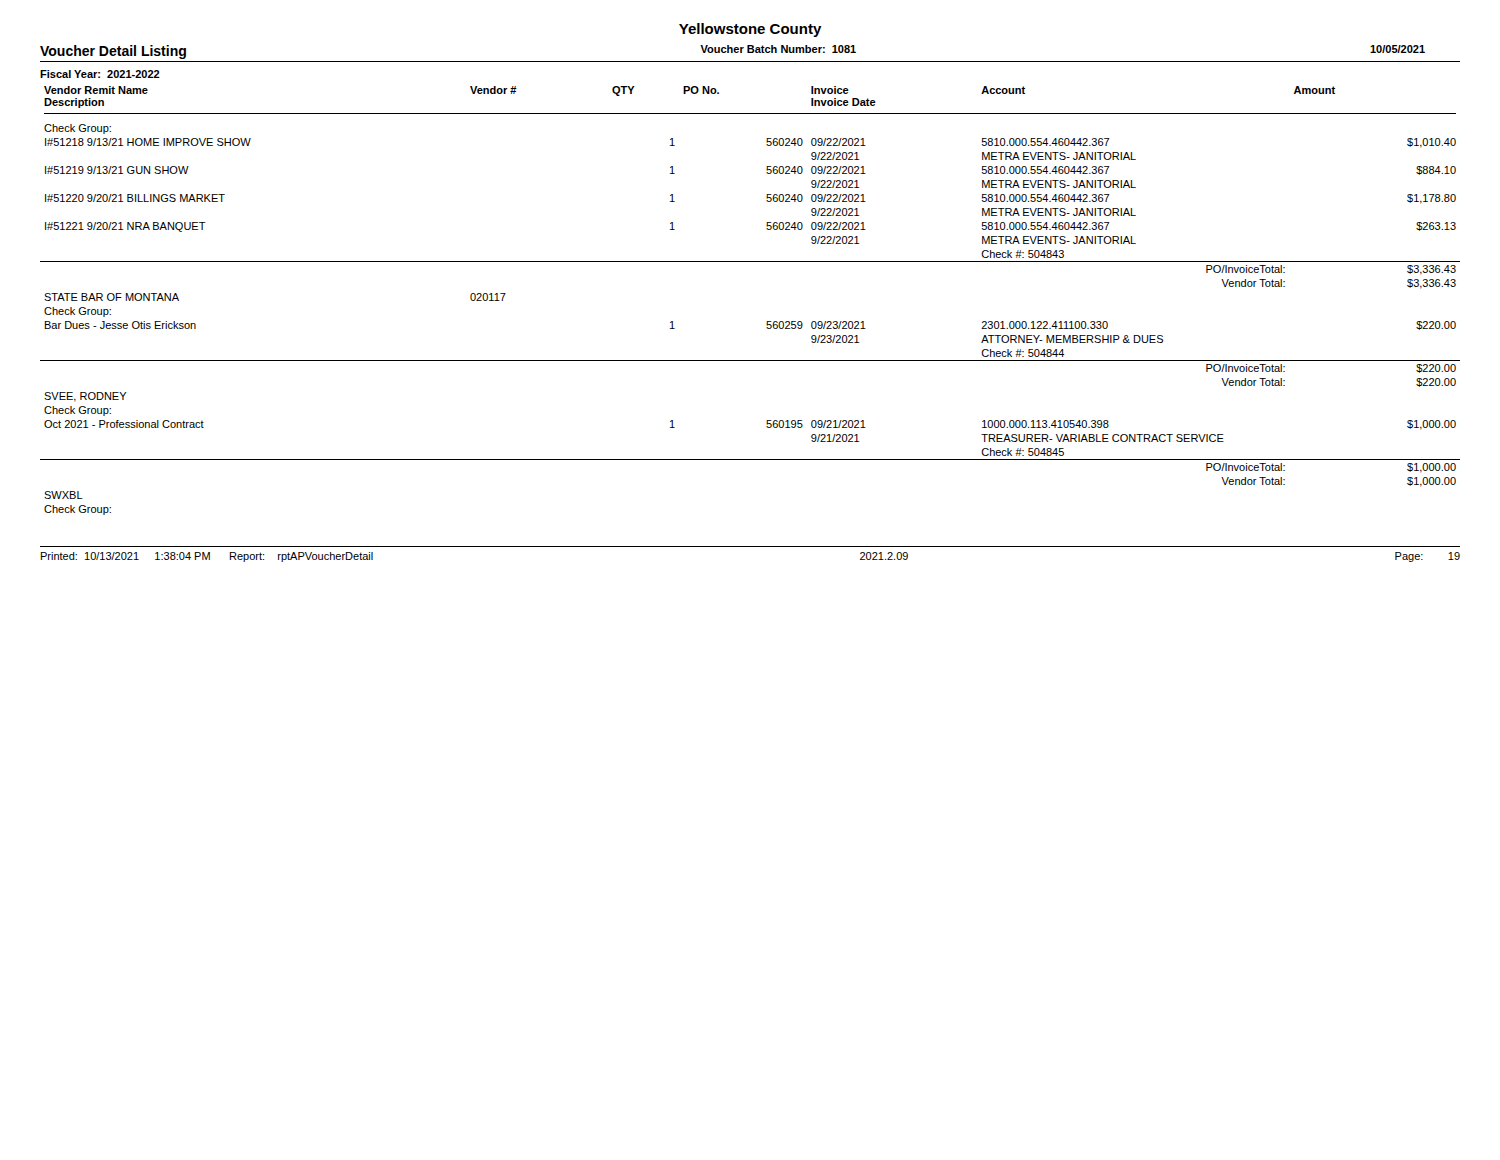Yellowstone County
Voucher Detail Listing
Voucher Batch Number: 1081
10/05/2021
Fiscal Year: 2021-2022
| Vendor Remit Name Description | Vendor # | QTY | PO No. | Invoice Invoice Date | Account | Amount |
| --- | --- | --- | --- | --- | --- | --- |
| Check Group: | | | | | | |
| I#51218 9/13/21 HOME IMPROVE SHOW | | 1 | 560240 | 09/22/2021 | 5810.000.554.460442.367 | $1,010.40 |
| | | | | 9/22/2021 | METRA EVENTS- JANITORIAL | |
| I#51219 9/13/21 GUN SHOW | | 1 | 560240 | 09/22/2021 | 5810.000.554.460442.367 | $884.10 |
| | | | | 9/22/2021 | METRA EVENTS- JANITORIAL | |
| I#51220 9/20/21 BILLINGS MARKET | | 1 | 560240 | 09/22/2021 | 5810.000.554.460442.367 | $1,178.80 |
| | | | | 9/22/2021 | METRA EVENTS- JANITORIAL | |
| I#51221 9/20/21 NRA BANQUET | | 1 | 560240 | 09/22/2021 | 5810.000.554.460442.367 | $263.13 |
| | | | | 9/22/2021 | METRA EVENTS- JANITORIAL | |
| | | | | | Check #: 504843 | |
| | | | | | PO/InvoiceTotal: | $3,336.43 |
| | | | | | Vendor Total: | $3,336.43 |
| STATE BAR OF MONTANA | 020117 | | | | | |
| Check Group: | | | | | | |
| Bar Dues - Jesse Otis Erickson | | 1 | 560259 | 09/23/2021 | 2301.000.122.411100.330 | $220.00 |
| | | | | 9/23/2021 | ATTORNEY- MEMBERSHIP & DUES | |
| | | | | | Check #: 504844 | |
| | | | | | PO/InvoiceTotal: | $220.00 |
| | | | | | Vendor Total: | $220.00 |
| SVEE, RODNEY | | | | | | |
| Check Group: | | | | | | |
| Oct 2021 - Professional Contract | | 1 | 560195 | 09/21/2021 | 1000.000.113.410540.398 | $1,000.00 |
| | | | | 9/21/2021 | TREASURER- VARIABLE CONTRACT SERVICE | |
| | | | | | Check #: 504845 | |
| | | | | | PO/InvoiceTotal: | $1,000.00 |
| | | | | | Vendor Total: | $1,000.00 |
| SWXBL | | | | | | |
| Check Group: | | | | | | |
Printed: 10/13/2021 1:38:04 PM Report: rptAPVoucherDetail
2021.2.09
Page: 19